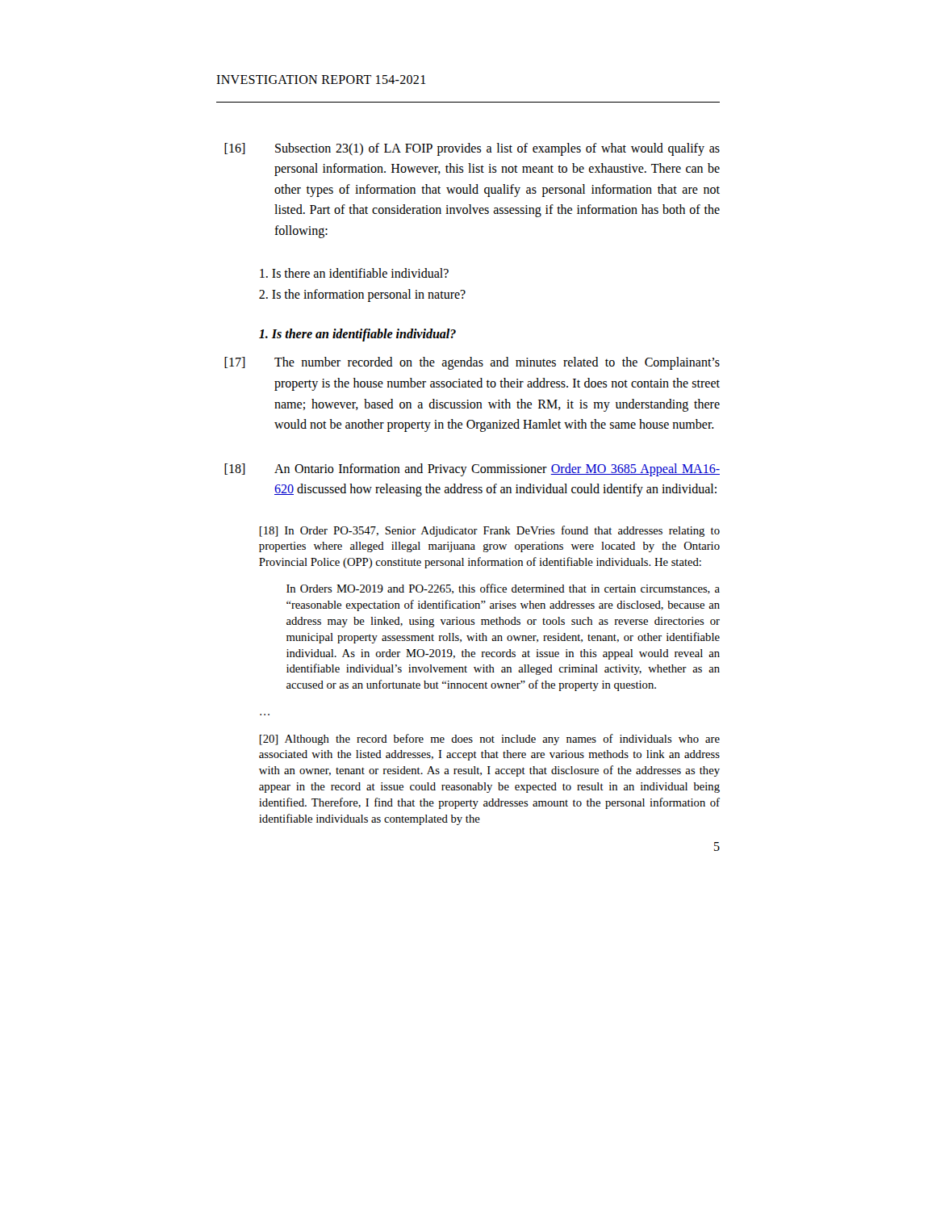INVESTIGATION REPORT 154-2021
[16]
Subsection 23(1) of LA FOIP provides a list of examples of what would qualify as personal information. However, this list is not meant to be exhaustive. There can be other types of information that would qualify as personal information that are not listed. Part of that consideration involves assessing if the information has both of the following:
1. Is there an identifiable individual?
2. Is the information personal in nature?
1. Is there an identifiable individual?
[17]
The number recorded on the agendas and minutes related to the Complainant’s property is the house number associated to their address. It does not contain the street name; however, based on a discussion with the RM, it is my understanding there would not be another property in the Organized Hamlet with the same house number.
[18]
An Ontario Information and Privacy Commissioner Order MO 3685 Appeal MA16-620 discussed how releasing the address of an individual could identify an individual:
[18] In Order PO-3547, Senior Adjudicator Frank DeVries found that addresses relating to properties where alleged illegal marijuana grow operations were located by the Ontario Provincial Police (OPP) constitute personal information of identifiable individuals. He stated:
In Orders MO-2019 and PO-2265, this office determined that in certain circumstances, a “reasonable expectation of identification” arises when addresses are disclosed, because an address may be linked, using various methods or tools such as reverse directories or municipal property assessment rolls, with an owner, resident, tenant, or other identifiable individual. As in order MO-2019, the records at issue in this appeal would reveal an identifiable individual’s involvement with an alleged criminal activity, whether as an accused or as an unfortunate but “innocent owner” of the property in question.
…
[20] Although the record before me does not include any names of individuals who are associated with the listed addresses, I accept that there are various methods to link an address with an owner, tenant or resident. As a result, I accept that disclosure of the addresses as they appear in the record at issue could reasonably be expected to result in an individual being identified. Therefore, I find that the property addresses amount to the personal information of identifiable individuals as contemplated by the
5